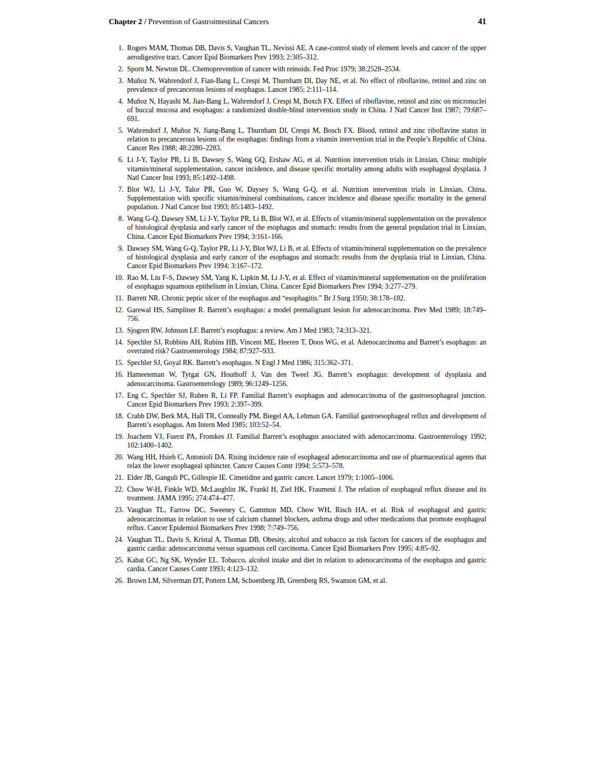Chapter 2 / Prevention of Gastrointestinal Cancers 41
Rogers MAM, Thomas DB, Davis S, Vaughan TL, Nevissi AE. A case-control study of element levels and cancer of the upper aerodigestive tract. Cancer Epid Biomarkers Prev 1993; 2:305–312.
Sporn M, Newton DL. Chemoprevention of cancer with reinoids. Fed Proc 1979; 38:2528–2534.
Muñoz N, Wahrendorf J, Fian-Bang L, Crespi M, Thurnham DI, Day NE, et al. No effect of riboflavine, retinol and zinc on prevalence of precancerous lesions of esophagus. Lancet 1985; 2:111–114.
Muñoz N, Hayashi M, Jian-Bang L, Wahrendorf J, Crespi M, Boxch FX. Effect of riboflavine, retinol and zinc on micronuclei of buccal mucosa and esophagus: a randomized double-blind intervention study in China. J Natl Cancer Inst 1987; 79:687–691.
Wahrendorf J, Muñoz N, Jiang-Bang L, Thurnham DI, Crespi M, Bosch FX. Blood, retinol and zinc riboflavine status in relation to precancerous lesions of the esophagus: findings from a vitamin intervention trial in the People’s Republic of China. Cancer Res 1988; 48:2280–2283.
Li J-Y, Taylor PR, Li B, Dawsey S, Wang GQ, Ershaw AG, et al. Nutrition intervention trials in Linxian, China: multiple vitamin/mineral supplementation, cancer incidence, and disease specific mortality among adults with esophageal dysplasia. J Natl Cancer Inst 1993; 85:1492–1498.
Blot WJ, Li J-Y, Talor PR, Guo W, Daysey S, Wang G-Q, et al. Nutrition intervention trials in Linxian, China. Supplementation with specific vitamin/mineral combinations, cancer incidence and disease specific mortality in the general population. J Natl Cancer Inst 1993; 85:1483–1492.
Wang G-Q, Dawsey SM, Li J-Y, Taylor PR, Li B, Blot WJ, et al. Effects of vitamin/mineral supplementation on the prevalence of histological dysplasia and early cancer of the esophagus and stomach: results from the general population trial in Linxian, China. Cancer Epid Biomarkers Prev 1994; 3:161–166.
Dawsey SM, Wang G-Q, Taylor PR, Li J-Y, Blot WJ, Li B, et al. Effects of vitamin/mineral supplementation on the prevalence of histological dysplasia and early cancer of the esophagus and stomach: results from the dysplasia trial in Linxian, China. Cancer Epid Biomarkers Prev 1994; 3:167–172.
Rao M, Liu F-S, Dawsey SM, Yang K, Lipkin M, Li J-Y, et al. Effect of vitamin/mineral supplementation on the proliferation of esophagus squamous epithelium in Linxian, China. Cancer Epid Biomarkers Prev 1994; 3:277–279.
Barrett NR. Chronic peptic ulcer of the esophagus and “esophagitis.” Br J Surg 1950; 38:178–182.
Garewal HS, Sampliner R. Barrett’s esophagus: a model premalignant lesion for adenocarcinoma. Prev Med 1989; 18:749–756.
Sjogren RW, Johnson LF. Barrett’s esophagus: a review. Am J Med 1983; 74:313–321.
Spechler SJ, Robbins AH, Rubins HB, Vincent ME, Heeren T, Doos WG, et al. Adenocarcinoma and Barrett’s esophagus: an overrated risk? Gastroenterology 1984; 87:927–933.
Spechler SJ, Goyal RK. Barrett’s esophagus. N Engl J Med 1986; 315:362–371.
Hameeteman W, Tytgat GN, Houthoff J, Van den Tweel JG. Barrett’s esophagus: development of dysplasia and adenocarcinoma. Gastroenterology 1989; 96:1249–1256.
Eng C, Spechler SJ, Ruben R, Li FP. Familial Barrett’s esophagus and adenocarcinoma of the gastroesophageal junction. Cancer Epid Biomarkers Prev 1993; 2:397–399.
Crabb DW, Berk MA, Hall TR, Conneally PM, Biegel AA, Lehman GA. Familial gastroesophageal reflux and development of Barrett’s esophagus. Am Intern Med 1985; 103:52–54.
Joachem VJ, Fuerst PA, Fromkes JJ. Familial Barrett’s esophagus associated with adenocarcinoma. Gastroenterology 1992; 102:1400–1402.
Wang HH, Hsieh C, Antonioli DA. Rising incidence rate of esophageal adenocarcinoma and use of pharmaceutical agents that relax the lower esophageal sphincter. Cancer Causes Contr 1994; 5:573–578.
Elder JB, Ganguli PC, Gillespie IE. Cimetidine and gastric cancer. Lancet 1979; 1:1005–1006.
Chow W-H, Finkle WD, McLaughlin JK, Frankl H, Ziel HK, Fraumeni J. The relation of esophageal reflux disease and its treatment. JAMA 1995; 274:474–477.
Vaughan TL, Farrow DC, Sweeney C, Gammon MD, Chow WH, Risch HA, et al. Risk of esophageal and gastric adenocarcinomas in relation to use of calcium channel blockers, asthma drugs and other medications that promote esophageal reflux. Cancer Epidemiol Biomarkers Prev 1998; 7:749–756.
Vaughan TL, Davis S, Kristal A, Thomas DB. Obesity, alcohol and tobacco as risk factors for cancers of the esophagus and gastric cardia: adenocarcinoma versus squamous cell carcinoma. Cancer Epid Biomarkers Prev 1995; 4:85–92.
Kabat GC, Ng SK, Wynder EL. Tobacco, alcohol intake and diet in relation to adenocarcinoma of the esophagus and gastric cardia. Cancer Causes Contr 1993; 4:123–132.
Brown LM, Silverman DT, Pottern LM, Schoenberg JB, Greenberg RS, Swanson GM, et al.